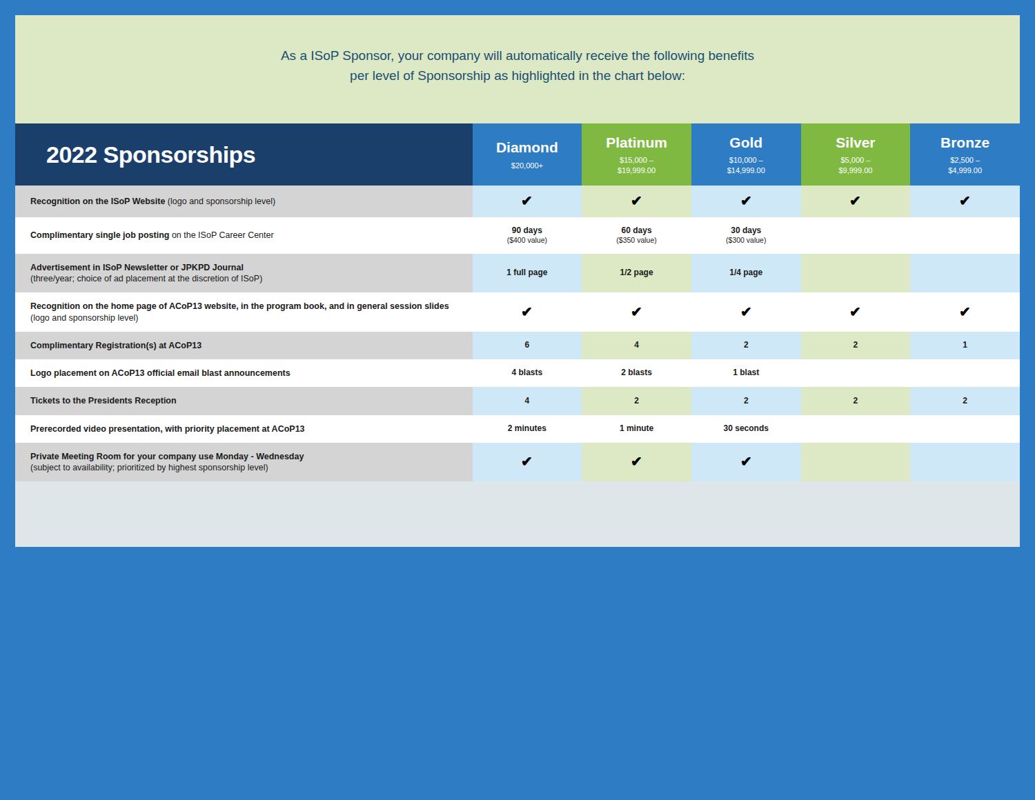As a ISoP Sponsor, your company will automatically receive the following benefits
per level of Sponsorship as highlighted in the chart below:
| 2022 Sponsorships | Diamond $20,000+ | Platinum $15,000 – $19,999.00 | Gold $10,000 – $14,999.00 | Silver $5,000 – $9,999.00 | Bronze $2,500 – $4,999.00 |
| --- | --- | --- | --- | --- | --- |
| Recognition on the ISoP Website (logo and sponsorship level) | ✔ | ✔ | ✔ | ✔ | ✔ |
| Complimentary single job posting on the ISoP Career Center | 90 days ($400 value) | 60 days ($350 value) | 30 days ($300 value) | | |
| Advertisement in ISoP Newsletter or JPKPD Journal (three/year; choice of ad placement at the discretion of ISoP) | 1 full page | 1/2 page | 1/4 page | | |
| Recognition on the home page of ACoP13 website, in the program book, and in general session slides (logo and sponsorship level) | ✔ | ✔ | ✔ | ✔ | ✔ |
| Complimentary Registration(s) at ACoP13 | 6 | 4 | 2 | 2 | 1 |
| Logo placement on ACoP13 official email blast announcements | 4 blasts | 2 blasts | 1 blast | | |
| Tickets to the Presidents Reception | 4 | 2 | 2 | 2 | 2 |
| Prerecorded video presentation, with priority placement at ACoP13 | 2 minutes | 1 minute | 30 seconds | | |
| Private Meeting Room for your company use Monday - Wednesday (subject to availability; prioritized by highest sponsorship level) | ✔ | ✔ | ✔ | | |